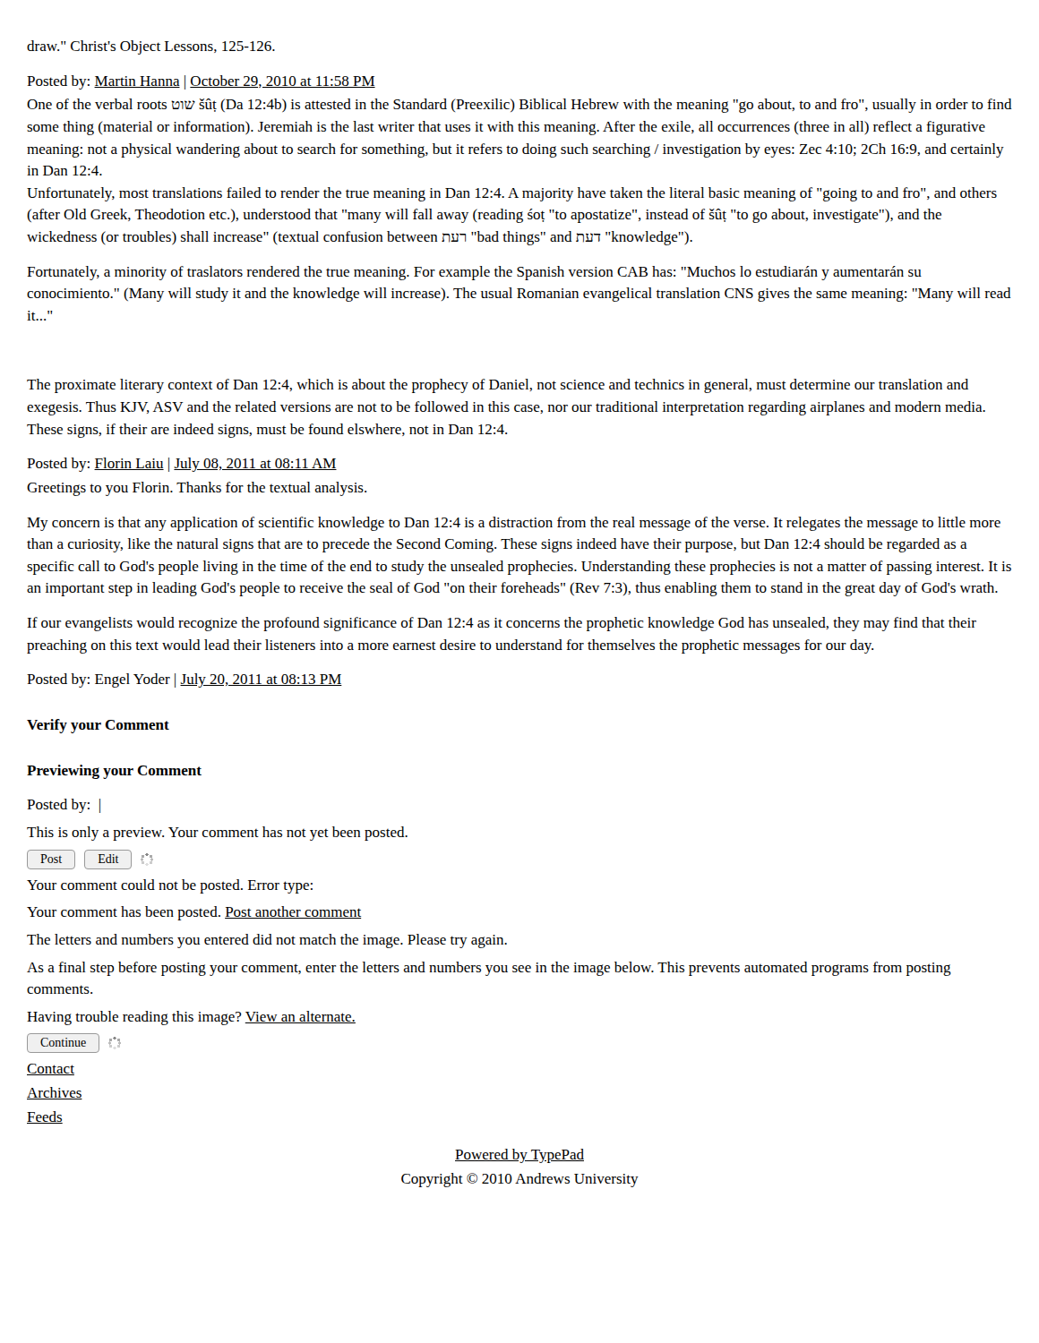draw." Christ's Object Lessons, 125-126.
Posted by: Martin Hanna | October 29, 2010 at 11:58 PM
One of the verbal roots שוט šûṭ (Da 12:4b) is attested in the Standard (Preexilic) Biblical Hebrew with the meaning "go about, to and fro", usually in order to find some thing (material or information). Jeremiah is the last writer that uses it with this meaning. After the exile, all occurrences (three in all) reflect a figurative meaning: not a physical wandering about to search for something, but it refers to doing such searching / investigation by eyes: Zec 4:10; 2Ch 16:9, and certainly in Dan 12:4.
Unfortunately, most translations failed to render the true meaning in Dan 12:4. A majority have taken the literal basic meaning of "going to and fro", and others (after Old Greek, Theodotion etc.), understood that "many will fall away (reading śoṭ "to apostatize", instead of šûṭ "to go about, investigate"), and the wickedness (or troubles) shall increase" (textual confusion between רעת "bad things" and דעת "knowledge").
Fortunately, a minority of traslators rendered the true meaning. For example the Spanish version CAB has: "Muchos lo estudiarán y aumentarán su conocimiento." (Many will study it and the knowledge will increase). The usual Romanian evangelical translation CNS gives the same meaning: "Many will read it..."
The proximate literary context of Dan 12:4, which is about the prophecy of Daniel, not science and technics in general, must determine our translation and exegesis. Thus KJV, ASV and the related versions are not to be followed in this case, nor our traditional interpretation regarding airplanes and modern media. These signs, if their are indeed signs, must be found elswhere, not in Dan 12:4.
Posted by: Florin Laiu | July 08, 2011 at 08:11 AM
Greetings to you Florin. Thanks for the textual analysis.
My concern is that any application of scientific knowledge to Dan 12:4 is a distraction from the real message of the verse. It relegates the message to little more than a curiosity, like the natural signs that are to precede the Second Coming. These signs indeed have their purpose, but Dan 12:4 should be regarded as a specific call to God's people living in the time of the end to study the unsealed prophecies. Understanding these prophecies is not a matter of passing interest. It is an important step in leading God's people to receive the seal of God "on their foreheads" (Rev 7:3), thus enabling them to stand in the great day of God's wrath.
If our evangelists would recognize the profound significance of Dan 12:4 as it concerns the prophetic knowledge God has unsealed, they may find that their preaching on this text would lead their listeners into a more earnest desire to understand for themselves the prophetic messages for our day.
Posted by: Engel Yoder | July 20, 2011 at 08:13 PM
Verify your Comment
Previewing your Comment
Posted by: |
This is only a preview. Your comment has not yet been posted.
Post Edit
Your comment could not be posted. Error type:
Your comment has been posted. Post another comment
The letters and numbers you entered did not match the image. Please try again.
As a final step before posting your comment, enter the letters and numbers you see in the image below. This prevents automated programs from posting comments.
Having trouble reading this image? View an alternate.
Continue
Contact
Archives
Feeds
Powered by TypePad
Copyright © 2010 Andrews University